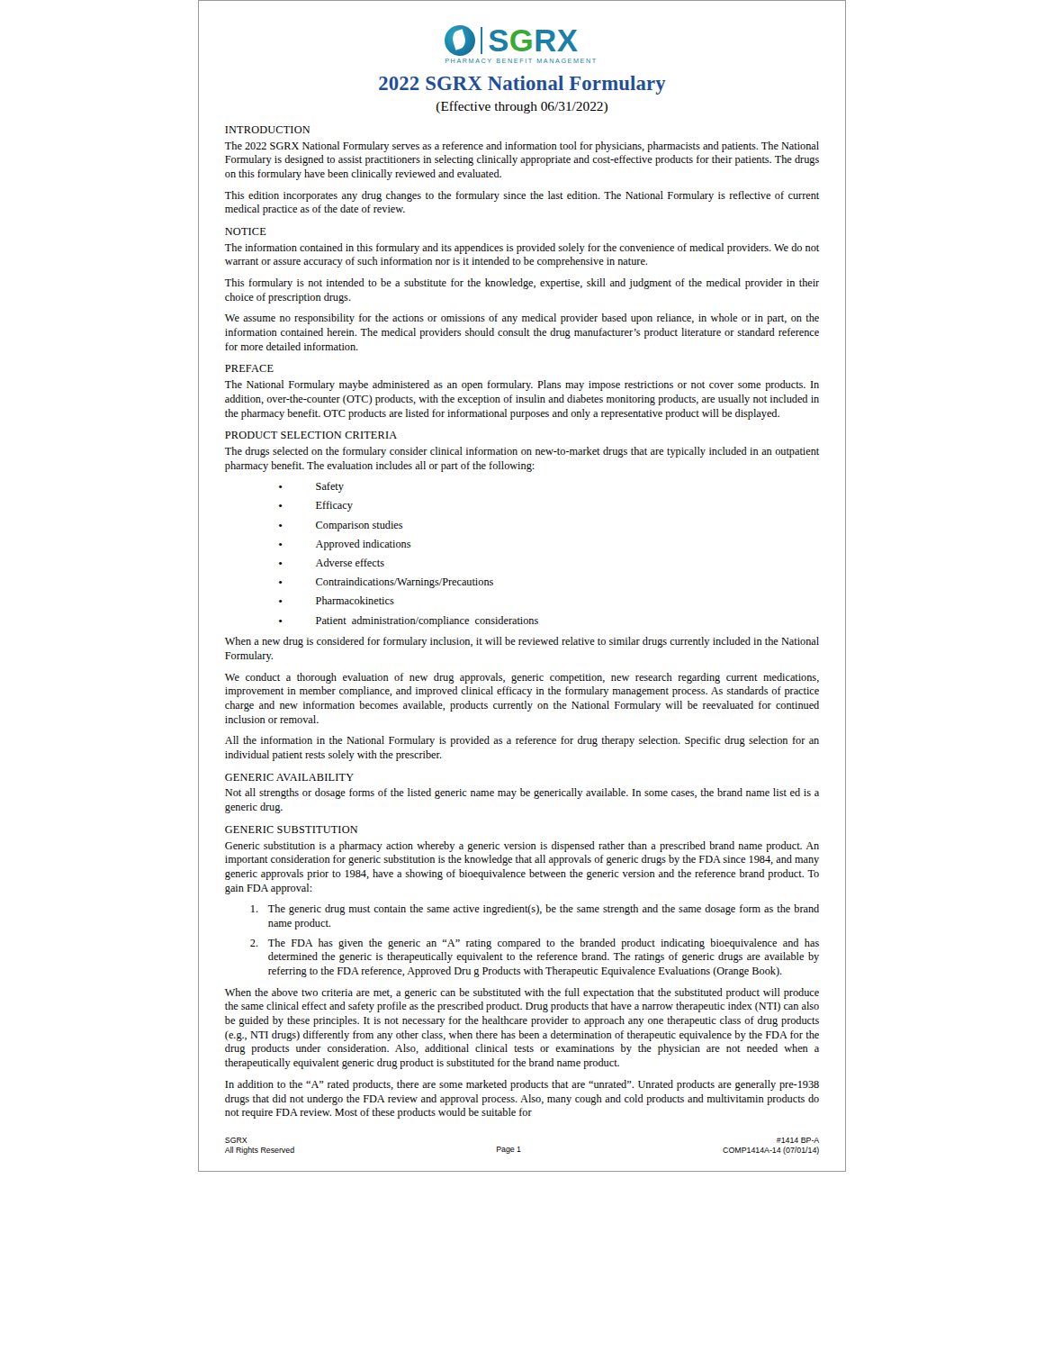SGRX
PHARMACY BENEFIT MANAGEMENT
2022 SGRX National Formulary
(Effective through 06/31/2022)
INTRODUCTION
The 2022 SGRX National Formulary serves as a reference and information tool for physicians, pharmacists and patients. The National Formulary is designed to assist practitioners in selecting clinically appropriate and cost-effective products for their patients. The drugs on this formulary have been clinically reviewed and evaluated.
This edition incorporates any drug changes to the formulary since the last edition. The National Formulary is reflective of current medical practice as of the date of review.
NOTICE
The information contained in this formulary and its appendices is provided solely for the convenience of medical providers. We do not warrant or assure accuracy of such information nor is it intended to be comprehensive in nature.
This formulary is not intended to be a substitute for the knowledge, expertise, skill and judgment of the medical provider in their choice of prescription drugs.
We assume no responsibility for the actions or omissions of any medical provider based upon reliance, in whole or in part, on the information contained herein. The medical providers should consult the drug manufacturer’s product literature or standard reference for more detailed information.
PREFACE
The National Formulary maybe administered as an open formulary. Plans may impose restrictions or not cover some products. In addition, over-the-counter (OTC) products, with the exception of insulin and diabetes monitoring products, are usually not included in the pharmacy benefit. OTC products are listed for informational purposes and only a representative product will be displayed.
PRODUCT SELECTION CRITERIA
The drugs selected on the formulary consider clinical information on new-to-market drugs that are typically included in an outpatient pharmacy benefit. The evaluation includes all or part of the following:
Safety
Efficacy
Comparison studies
Approved indications
Adverse effects
Contraindications/Warnings/Precautions
Pharmacokinetics
Patient administration/compliance considerations
When a new drug is considered for formulary inclusion, it will be reviewed relative to similar drugs currently included in the National Formulary.
We conduct a thorough evaluation of new drug approvals, generic competition, new research regarding current medications, improvement in member compliance, and improved clinical efficacy in the formulary management process. As standards of practice charge and new information becomes available, products currently on the National Formulary will be reevaluated for continued inclusion or removal.
All the information in the National Formulary is provided as a reference for drug therapy selection. Specific drug selection for an individual patient rests solely with the prescriber.
GENERIC AVAILABILITY
Not all strengths or dosage forms of the listed generic name may be generically available. In some cases, the brand name list ed is a generic drug.
GENERIC SUBSTITUTION
Generic substitution is a pharmacy action whereby a generic version is dispensed rather than a prescribed brand name product. An important consideration for generic substitution is the knowledge that all approvals of generic drugs by the FDA since 1984, and many generic approvals prior to 1984, have a showing of bioequivalence between the generic version and the reference brand product. To gain FDA approval:
The generic drug must contain the same active ingredient(s), be the same strength and the same dosage form as the brand name product.
The FDA has given the generic an “A” rating compared to the branded product indicating bioequivalence and has determined the generic is therapeutically equivalent to the reference brand. The ratings of generic drugs are available by referring to the FDA reference, Approved Dru g Products with Therapeutic Equivalence Evaluations (Orange Book).
When the above two criteria are met, a generic can be substituted with the full expectation that the substituted product will produce the same clinical effect and safety profile as the prescribed product. Drug products that have a narrow therapeutic index (NTI) can also be guided by these principles. It is not necessary for the healthcare provider to approach any one therapeutic class of drug products (e.g., NTI drugs) differently from any other class, when there has been a determination of therapeutic equivalence by the FDA for the drug products under consideration. Also, additional clinical tests or examinations by the physician are not needed when a therapeutically equivalent generic drug product is substituted for the brand name product.
In addition to the “A” rated products, there are some marketed products that are “unrated”. Unrated products are generally pre-1938 drugs that did not undergo the FDA review and approval process. Also, many cough and cold products and multivitamin products do not require FDA review. Most of these products would be suitable for
SGRX
All Rights Reserved
Page 1
#1414 BP-A
COMP1414A-14 (07/01/14)